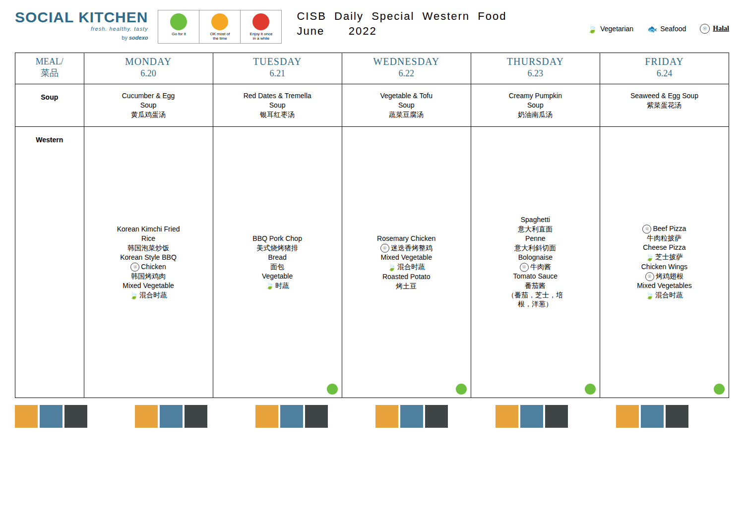SOCIAL KITCHEN
fresh. healthy. tasty
by sodexo
Go for it
OK most of
the time
Enjoy it once
in a while
CISB Daily Special Western Food
June 2022
Vegetarian
Seafood
☉Halal
| MEAL/ 菜品 | MONDAY 6.20 | TUESDAY 6.21 | WEDNESDAY 6.22 | THURSDAY 6.23 | FRIDAY 6.24 |
| --- | --- | --- | --- | --- | --- |
| Soup | Cucumber & Egg Soup 黄瓜鸡蛋汤 | Red Dates & Tremella Soup 银耳红枣汤 | Vegetable & Tofu Soup 蔬菜豆腐汤 | Creamy Pumpkin Soup 奶油南瓜汤 | Seaweed & Egg Soup 紫菜蛋花汤 |
| Western | Korean Kimchi Fried Rice 韩国泡菜炒饭 Korean Style BBQ ☉ Chicken 韩国烤鸡肉 Mixed Vegetable 混合时蔬 | BBQ Pork Chop 美式烧烤猪排 Bread 面包 Vegetable 时蔬 | Rosemary Chicken ☉ 迷迭香烤整鸡 Mixed Vegetable 混合时蔬 Roasted Potato 烤土豆 | Spaghetti 意大利直面 Penne 意大利斜切面 Bolognaise ☉ 牛肉酱 Tomato Sauce 番茄酱 （番茄，芝士，培 根，洋葱） | ☉ Beef Pizza 牛肉粒披萨 Cheese Pizza 芝士披萨 Chicken Wings ☉ 烤鸡翅根 Mixed Vegetables 混合时蔬 |